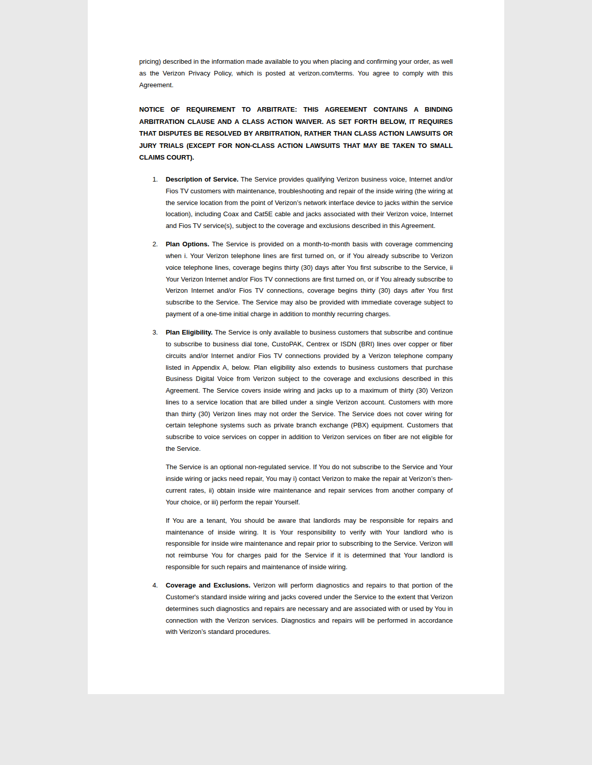pricing) described in the information made available to you when placing and confirming your order, as well as the Verizon Privacy Policy, which is posted at verizon.com/terms. You agree to comply with this Agreement.
NOTICE OF REQUIREMENT TO ARBITRATE: THIS AGREEMENT CONTAINS A BINDING ARBITRATION CLAUSE AND A CLASS ACTION WAIVER. AS SET FORTH BELOW, IT REQUIRES THAT DISPUTES BE RESOLVED BY ARBITRATION, RATHER THAN CLASS ACTION LAWSUITS OR JURY TRIALS (EXCEPT FOR NON-CLASS ACTION LAWSUITS THAT MAY BE TAKEN TO SMALL CLAIMS COURT).
Description of Service. The Service provides qualifying Verizon business voice, Internet and/or Fios TV customers with maintenance, troubleshooting and repair of the inside wiring (the wiring at the service location from the point of Verizon’s network interface device to jacks within the service location), including Coax and Cat5E cable and jacks associated with their Verizon voice, Internet and Fios TV service(s), subject to the coverage and exclusions described in this Agreement.
Plan Options. The Service is provided on a month-to-month basis with coverage commencing when i. Your Verizon telephone lines are first turned on, or if You already subscribe to Verizon voice telephone lines, coverage begins thirty (30) days after You first subscribe to the Service, ii Your Verizon Internet and/or Fios TV connections are first turned on, or if You already subscribe to Verizon Internet and/or Fios TV connections, coverage begins thirty (30) days after You first subscribe to the Service. The Service may also be provided with immediate coverage subject to payment of a one-time initial charge in addition to monthly recurring charges.
Plan Eligibility. The Service is only available to business customers that subscribe and continue to subscribe to business dial tone, CustoPAK, Centrex or ISDN (BRI) lines over copper or fiber circuits and/or Internet and/or Fios TV connections provided by a Verizon telephone company listed in Appendix A, below. Plan eligibility also extends to business customers that purchase Business Digital Voice from Verizon subject to the coverage and exclusions described in this Agreement. The Service covers inside wiring and jacks up to a maximum of thirty (30) Verizon lines to a service location that are billed under a single Verizon account. Customers with more than thirty (30) Verizon lines may not order the Service. The Service does not cover wiring for certain telephone systems such as private branch exchange (PBX) equipment. Customers that subscribe to voice services on copper in addition to Verizon services on fiber are not eligible for the Service.
The Service is an optional non-regulated service. If You do not subscribe to the Service and Your inside wiring or jacks need repair, You may i) contact Verizon to make the repair at Verizon’s then-current rates, ii) obtain inside wire maintenance and repair services from another company of Your choice, or iii) perform the repair Yourself.
If You are a tenant, You should be aware that landlords may be responsible for repairs and maintenance of inside wiring. It is Your responsibility to verify with Your landlord who is responsible for inside wire maintenance and repair prior to subscribing to the Service. Verizon will not reimburse You for charges paid for the Service if it is determined that Your landlord is responsible for such repairs and maintenance of inside wiring.
Coverage and Exclusions. Verizon will perform diagnostics and repairs to that portion of the Customer's standard inside wiring and jacks covered under the Service to the extent that Verizon determines such diagnostics and repairs are necessary and are associated with or used by You in connection with the Verizon services. Diagnostics and repairs will be performed in accordance with Verizon’s standard procedures.